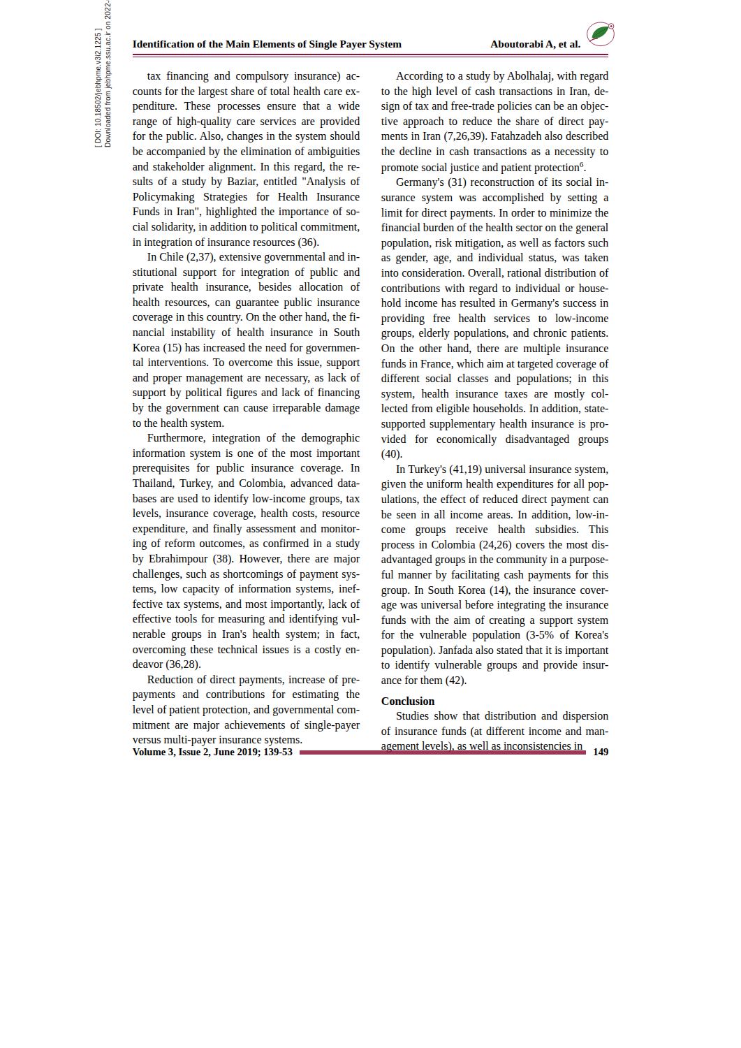Identification of the Main Elements of Single Payer System
Aboutorabi A, et al.
tax financing and compulsory insurance) accounts for the largest share of total health care expenditure. These processes ensure that a wide range of high-quality care services are provided for the public. Also, changes in the system should be accompanied by the elimination of ambiguities and stakeholder alignment. In this regard, the results of a study by Baziar, entitled "Analysis of Policymaking Strategies for Health Insurance Funds in Iran", highlighted the importance of social solidarity, in addition to political commitment, in integration of insurance resources (36).
In Chile (2,37), extensive governmental and institutional support for integration of public and private health insurance, besides allocation of health resources, can guarantee public insurance coverage in this country. On the other hand, the financial instability of health insurance in South Korea (15) has increased the need for governmental interventions. To overcome this issue, support and proper management are necessary, as lack of support by political figures and lack of financing by the government can cause irreparable damage to the health system.
Furthermore, integration of the demographic information system is one of the most important prerequisites for public insurance coverage. In Thailand, Turkey, and Colombia, advanced databases are used to identify low-income groups, tax levels, insurance coverage, health costs, resource expenditure, and finally assessment and monitoring of reform outcomes, as confirmed in a study by Ebrahimpour (38). However, there are major challenges, such as shortcomings of payment systems, low capacity of information systems, ineffective tax systems, and most importantly, lack of effective tools for measuring and identifying vulnerable groups in Iran's health system; in fact, overcoming these technical issues is a costly endeavor (36,28).
Reduction of direct payments, increase of prepayments and contributions for estimating the level of patient protection, and governmental commitment are major achievements of single-payer versus multi-payer insurance systems.
According to a study by Abolhalaj, with regard to the high level of cash transactions in Iran, design of tax and free-trade policies can be an objective approach to reduce the share of direct payments in Iran (7,26,39). Fatahzadeh also described the decline in cash transactions as a necessity to promote social justice and patient protection6.
Germany's (31) reconstruction of its social insurance system was accomplished by setting a limit for direct payments. In order to minimize the financial burden of the health sector on the general population, risk mitigation, as well as factors such as gender, age, and individual status, was taken into consideration. Overall, rational distribution of contributions with regard to individual or household income has resulted in Germany's success in providing free health services to low-income groups, elderly populations, and chronic patients. On the other hand, there are multiple insurance funds in France, which aim at targeted coverage of different social classes and populations; in this system, health insurance taxes are mostly collected from eligible households. In addition, state-supported supplementary health insurance is provided for economically disadvantaged groups (40).
In Turkey's (41,19) universal insurance system, given the uniform health expenditures for all populations, the effect of reduced direct payment can be seen in all income areas. In addition, low-income groups receive health subsidies. This process in Colombia (24,26) covers the most disadvantaged groups in the community in a purposeful manner by facilitating cash payments for this group. In South Korea (14), the insurance coverage was universal before integrating the insurance funds with the aim of creating a support system for the vulnerable population (3-5% of Korea's population). Janfada also stated that it is important to identify vulnerable groups and provide insurance for them (42).
Conclusion
Studies show that distribution and dispersion of insurance funds (at different income and management levels), as well as inconsistencies in
[ DOI: 10.18502/jebhpme.v3i2.1225 ] Downloaded from jebhpme.ssu.ac.ir on 2022-07-01
Volume 3, Issue 2, June 2019; 139-53
149